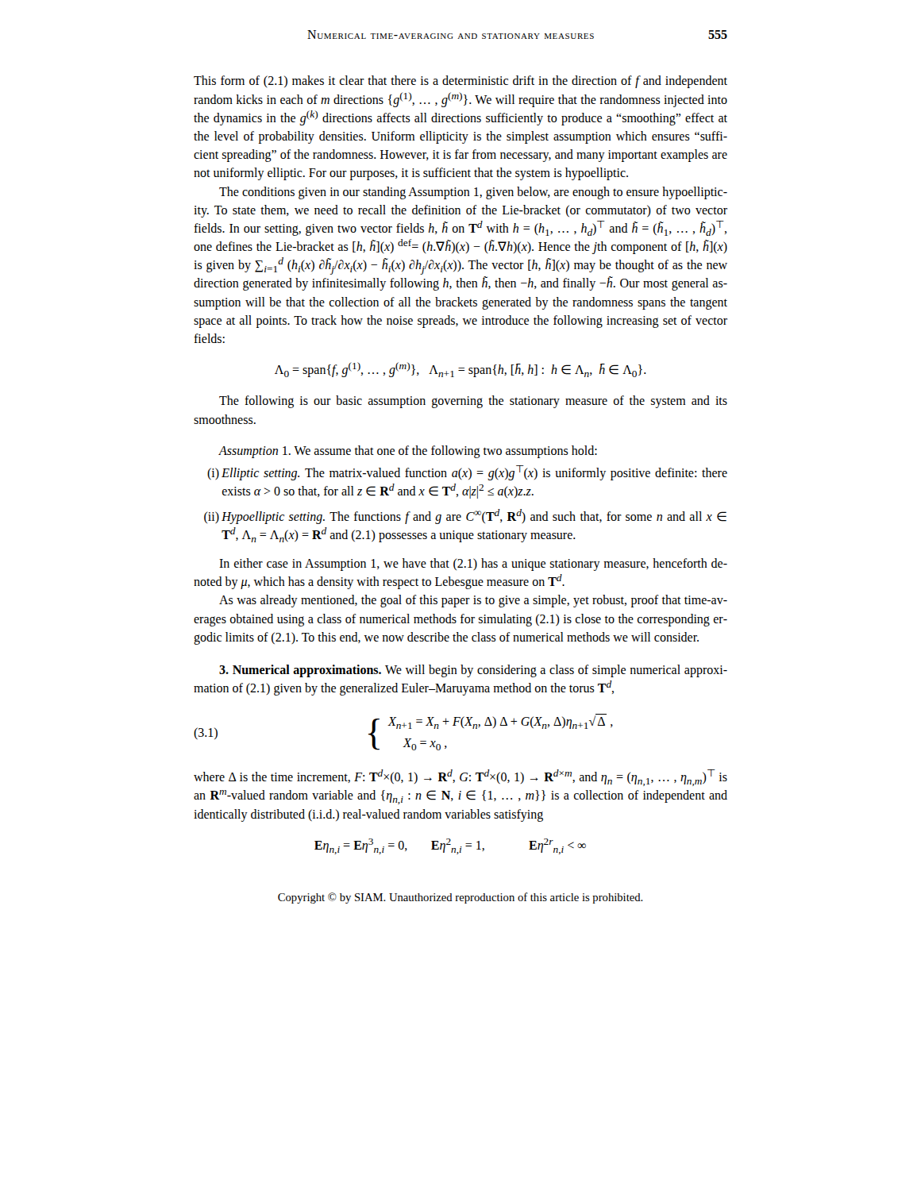Numerical time-averaging and stationary measures 555
This form of (2.1) makes it clear that there is a deterministic drift in the direction of f and independent random kicks in each of m directions {g(1), … , g(m)}. We will require that the randomness injected into the dynamics in the g(k) directions affects all directions sufficiently to produce a “smoothing” effect at the level of probability densities. Uniform ellipticity is the simplest assumption which ensures “sufficient spreading” of the randomness. However, it is far from necessary, and many important examples are not uniformly elliptic. For our purposes, it is sufficient that the system is hypoelliptic.
The conditions given in our standing Assumption 1, given below, are enough to ensure hypoellipticity. To state them, we need to recall the definition of the Lie-bracket (or commutator) of two vector fields. In our setting, given two vector fields h, h̃ on Td with h = (h1, … , hd)⊤ and h̃ = (h̃1, … , h̃d)⊤, one defines the Lie-bracket as [h, h̃](x) def= (h.∇h̃)(x) − (h̃.∇h)(x). Hence the jth component of [h, h̃](x) is given by ∑i=1d (hi(x) ∂h̃j/∂xi(x) − h̃i(x) ∂hj/∂xi(x)). The vector [h, h̃](x) may be thought of as the new direction generated by infinitesimally following h, then h̃, then −h, and finally −h̃. Our most general assumption will be that the collection of all the brackets generated by the randomness spans the tangent space at all points. To track how the noise spreads, we introduce the following increasing set of vector fields:
Λ0 = span{f, g(1), … , g(m)}, Λn+1 = span{h, [h̄, h] : h ∈ Λn, h̄ ∈ Λ0}.
The following is our basic assumption governing the stationary measure of the system and its smoothness.
Assumption 1. We assume that one of the following two assumptions hold:
Elliptic setting. The matrix-valued function a(x) = g(x)g⊤(x) is uniformly positive definite: there exists α > 0 so that, for all z ∈ Rd and x ∈ Td, α|z|2 ≤ a(x)z.z.
Hypoelliptic setting. The functions f and g are C∞(Td, Rd) and such that, for some n and all x ∈ Td, Λn = Λn(x) = Rd and (2.1) possesses a unique stationary measure.
In either case in Assumption 1, we have that (2.1) has a unique stationary measure, henceforth denoted by μ, which has a density with respect to Lebesgue measure on Td.
As was already mentioned, the goal of this paper is to give a simple, yet robust, proof that time-averages obtained using a class of numerical methods for simulating (2.1) is close to the corresponding ergodic limits of (2.1). To this end, we now describe the class of numerical methods we will consider.
3. Numerical approximations. We will begin by considering a class of simple numerical approximation of (2.1) given by the generalized Euler–Maruyama method on the torus Td,
(3.1)
{
Xn+1 = Xn + F(Xn, Δ) Δ + G(Xn, Δ)ηn+1√Δ ,
X0 = x0 ,
where Δ is the time increment, F: Td×(0, 1) → Rd, G: Td×(0, 1) → Rd×m, and ηn = (ηn,1, … , ηn,m)⊤ is an Rm-valued random variable and {ηn,i : n ∈ N, i ∈ {1, … , m}} is a collection of independent and identically distributed (i.i.d.) real-valued random variables satisfying
Eηn,i = Eη3n,i = 0, Eη2n,i = 1, Eη2rn,i < ∞
Copyright © by SIAM. Unauthorized reproduction of this article is prohibited.